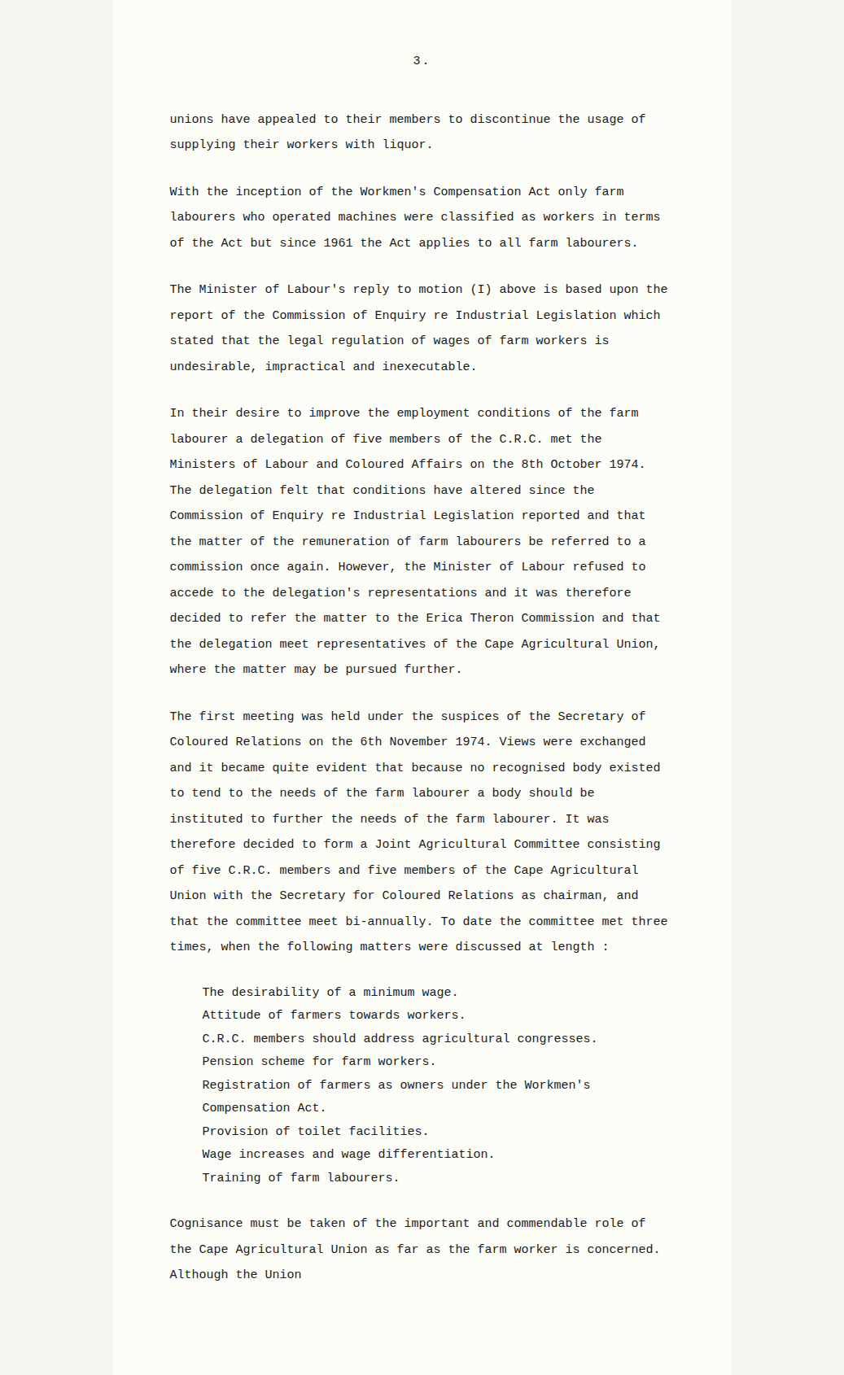3.
unions have appealed to their members to discontinue the usage of supplying their workers with liquor.
With the inception of the Workmen's Compensation Act only farm labourers who operated machines were classified as workers in terms of the Act but since 1961 the Act applies to all farm labourers.
The Minister of Labour's reply to motion (I) above is based upon the report of the Commission of Enquiry re Industrial Legislation which stated that the legal regulation of wages of farm workers is undesirable, impractical and inexecutable.
In their desire to improve the employment conditions of the farm labourer a delegation of five members of the C.R.C. met the Ministers of Labour and Coloured Affairs on the 8th October 1974. The delegation felt that conditions have altered since the Commission of Enquiry re Industrial Legislation reported and that the matter of the remuneration of farm labourers be referred to a commission once again. However, the Minister of Labour refused to accede to the delegation's representations and it was therefore decided to refer the matter to the Erica Theron Commission and that the delegation meet representatives of the Cape Agricultural Union, where the matter may be pursued further.
The first meeting was held under the suspices of the Secretary of Coloured Relations on the 6th November 1974. Views were exchanged and it became quite evident that because no recognised body existed to tend to the needs of the farm labourer a body should be instituted to further the needs of the farm labourer. It was therefore decided to form a Joint Agricultural Committee consisting of five C.R.C. members and five members of the Cape Agricultural Union with the Secretary for Coloured Relations as chairman, and that the committee meet bi-annually. To date the committee met three times, when the following matters were discussed at length :
The desirability of a minimum wage.
Attitude of farmers towards workers.
C.R.C. members should address agricultural congresses.
Pension scheme for farm workers.
Registration of farmers as owners under the Workmen's Compensation Act.
Provision of toilet facilities.
Wage increases and wage differentiation.
Training of farm labourers.
Cognisance must be taken of the important and commendable role of the Cape Agricultural Union as far as the farm worker is concerned. Although the Union